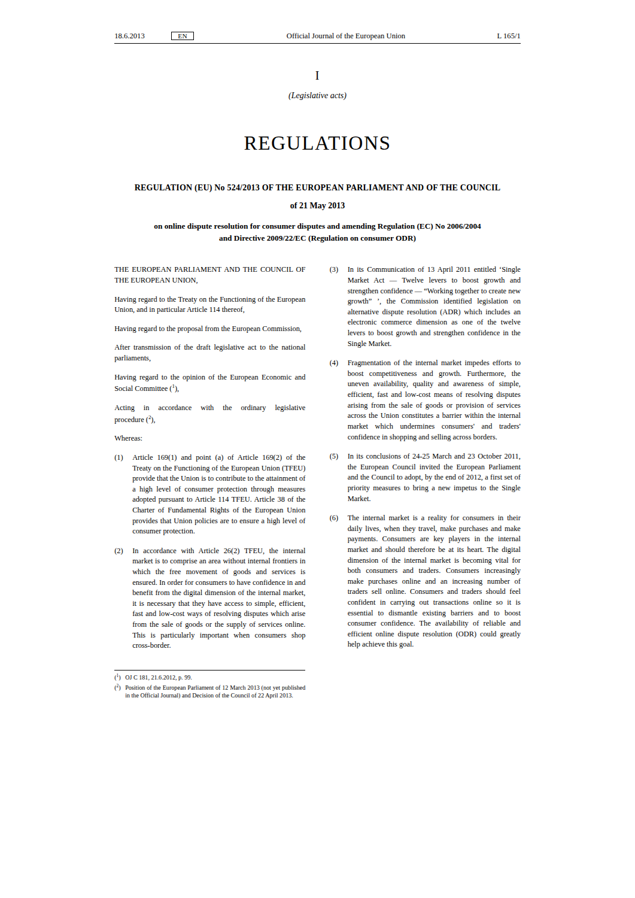18.6.2013
EN
Official Journal of the European Union
L 165/1
I
(Legislative acts)
REGULATIONS
REGULATION (EU) No 524/2013 OF THE EUROPEAN PARLIAMENT AND OF THE COUNCIL
of 21 May 2013
on online dispute resolution for consumer disputes and amending Regulation (EC) No 2006/2004
and Directive 2009/22/EC (Regulation on consumer ODR)
THE EUROPEAN PARLIAMENT AND THE COUNCIL OF THE EUROPEAN UNION,
Having regard to the Treaty on the Functioning of the European Union, and in particular Article 114 thereof,
Having regard to the proposal from the European Commission,
After transmission of the draft legislative act to the national parliaments,
Having regard to the opinion of the European Economic and Social Committee (1),
Acting in accordance with the ordinary legislative procedure (2),
Whereas:
(1)
Article 169(1) and point (a) of Article 169(2) of the Treaty on the Functioning of the European Union (TFEU) provide that the Union is to contribute to the attainment of a high level of consumer protection through measures adopted pursuant to Article 114 TFEU. Article 38 of the Charter of Fundamental Rights of the European Union provides that Union policies are to ensure a high level of consumer protection.
(2)
In accordance with Article 26(2) TFEU, the internal market is to comprise an area without internal frontiers in which the free movement of goods and services is ensured. In order for consumers to have confidence in and benefit from the digital dimension of the internal market, it is necessary that they have access to simple, efficient, fast and low-cost ways of resolving disputes which arise from the sale of goods or the supply of services online. This is particularly important when consumers shop cross-border.
(1)
OJ C 181, 21.6.2012, p. 99.
(2)
Position of the European Parliament of 12 March 2013 (not yet published in the Official Journal) and Decision of the Council of 22 April 2013.
(3)
In its Communication of 13 April 2011 entitled ‘Single Market Act — Twelve levers to boost growth and strengthen confidence — “Working together to create new growth” ’, the Commission identified legislation on alternative dispute resolution (ADR) which includes an electronic commerce dimension as one of the twelve levers to boost growth and strengthen confidence in the Single Market.
(4)
Fragmentation of the internal market impedes efforts to boost competitiveness and growth. Furthermore, the uneven availability, quality and awareness of simple, efficient, fast and low-cost means of resolving disputes arising from the sale of goods or provision of services across the Union constitutes a barrier within the internal market which undermines consumers' and traders' confidence in shopping and selling across borders.
(5)
In its conclusions of 24-25 March and 23 October 2011, the European Council invited the European Parliament and the Council to adopt, by the end of 2012, a first set of priority measures to bring a new impetus to the Single Market.
(6)
The internal market is a reality for consumers in their daily lives, when they travel, make purchases and make payments. Consumers are key players in the internal market and should therefore be at its heart. The digital dimension of the internal market is becoming vital for both consumers and traders. Consumers increasingly make purchases online and an increasing number of traders sell online. Consumers and traders should feel confident in carrying out transactions online so it is essential to dismantle existing barriers and to boost consumer confidence. The availability of reliable and efficient online dispute resolution (ODR) could greatly help achieve this goal.